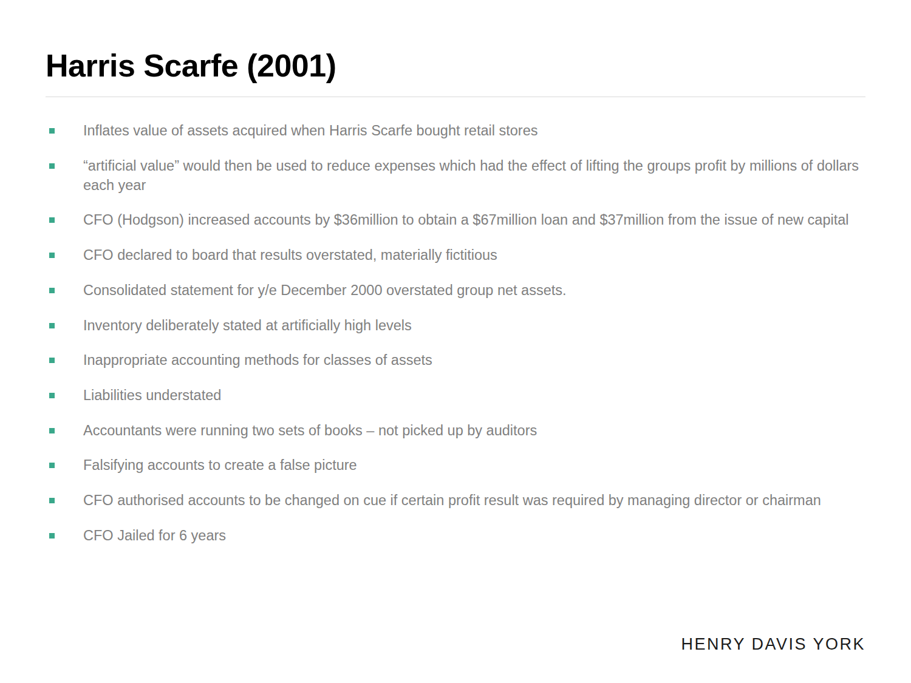Harris Scarfe (2001)
Inflates value of assets acquired when Harris Scarfe bought retail stores
“artificial value” would then be used to reduce expenses which had the effect of lifting the groups profit by millions of dollars each year
CFO (Hodgson) increased accounts by $36million to obtain a $67million loan and $37million from the issue of new capital
CFO declared to board that results overstated, materially fictitious
Consolidated statement for y/e December 2000 overstated group net assets.
Inventory deliberately stated at artificially high levels
Inappropriate accounting methods for classes of assets
Liabilities understated
Accountants were running two sets of books – not picked up by auditors
Falsifying accounts to create a false picture
CFO authorised accounts to be changed on cue if certain profit result was required by managing director or chairman
CFO Jailed for 6 years
HENRY DAVIS YORK